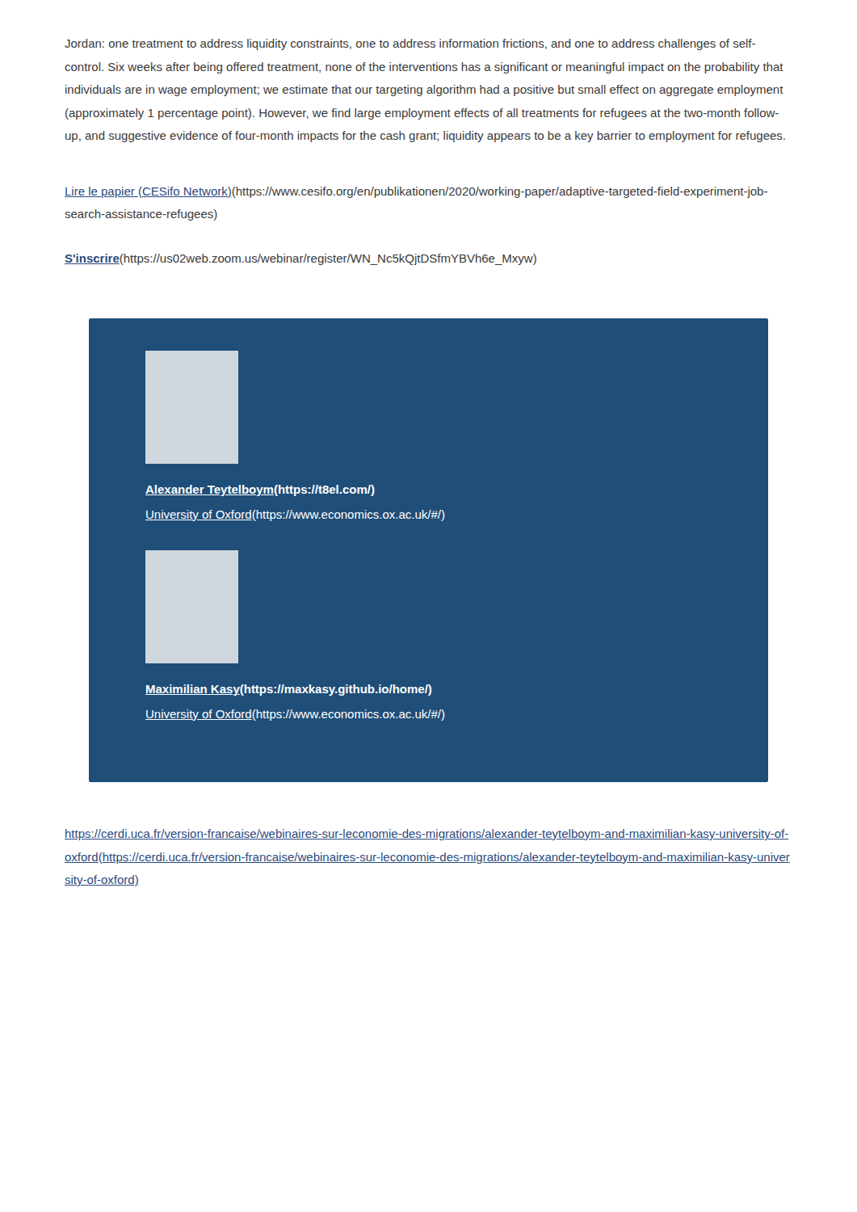Jordan: one treatment to address liquidity constraints, one to address information frictions, and one to address challenges of self-control. Six weeks after being offered treatment, none of the interventions has a significant or meaningful impact on the probability that individuals are in wage employment; we estimate that our targeting algorithm had a positive but small effect on aggregate employment (approximately 1 percentage point). However, we find large employment effects of all treatments for refugees at the two-month follow-up, and suggestive evidence of four-month impacts for the cash grant; liquidity appears to be a key barrier to employment for refugees.
Lire le papier (CESifo Network)(https://www.cesifo.org/en/publikationen/2020/working-paper/adaptive-targeted-field-experiment-job-search-assistance-refugees)
S'inscrire(https://us02web.zoom.us/webinar/register/WN_Nc5kQjtDSfmYBVh6e_Mxyw)
Alexander Teytelboym(https://t8el.com/)
University of Oxford(https://www.economics.ox.ac.uk/#/)
Maximilian Kasy(https://maxkasy.github.io/home/)
University of Oxford(https://www.economics.ox.ac.uk/#/)
https://cerdi.uca.fr/version-francaise/webinaires-sur-leconomie-des-migrations/alexander-teytelboym-and-maximilian-kasy-university-of-oxford(https://cerdi.uca.fr/version-francaise/webinaires-sur-leconomie-des-migrations/alexander-teytelboym-and-maximilian-kasy-university-of-oxford)